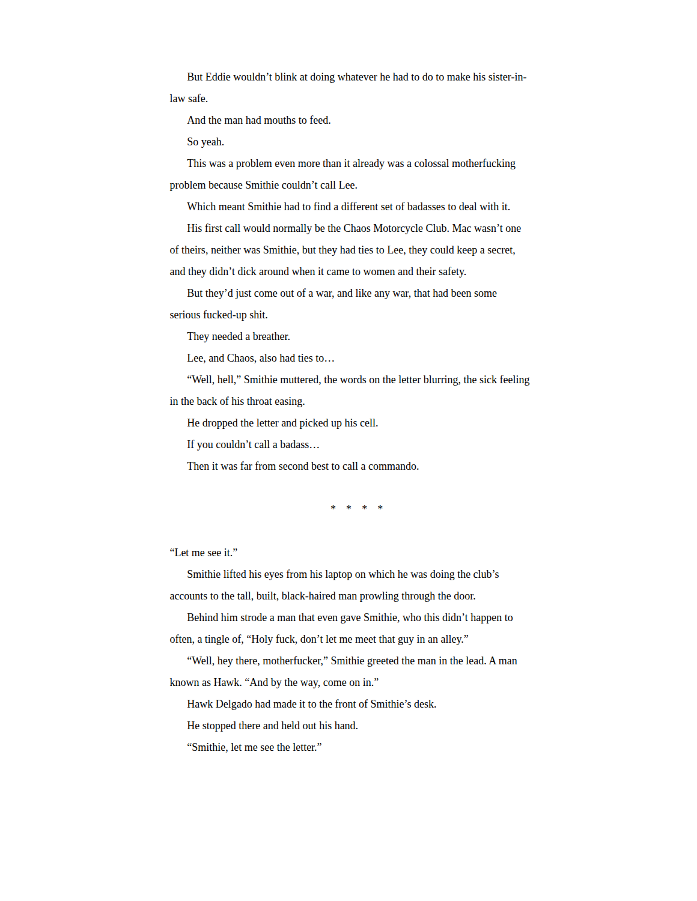But Eddie wouldn’t blink at doing whatever he had to do to make his sister-in-law safe.
And the man had mouths to feed.
So yeah.
This was a problem even more than it already was a colossal motherfucking problem because Smithie couldn’t call Lee.
Which meant Smithie had to find a different set of badasses to deal with it.
His first call would normally be the Chaos Motorcycle Club. Mac wasn’t one of theirs, neither was Smithie, but they had ties to Lee, they could keep a secret, and they didn’t dick around when it came to women and their safety.
But they’d just come out of a war, and like any war, that had been some serious fucked-up shit.
They needed a breather.
Lee, and Chaos, also had ties to…
“Well, hell,” Smithie muttered, the words on the letter blurring, the sick feeling in the back of his throat easing.
He dropped the letter and picked up his cell.
If you couldn’t call a badass…
Then it was far from second best to call a commando.
* * * *
“Let me see it.”
Smithie lifted his eyes from his laptop on which he was doing the club’s accounts to the tall, built, black-haired man prowling through the door.
Behind him strode a man that even gave Smithie, who this didn’t happen to often, a tingle of, “Holy fuck, don’t let me meet that guy in an alley.”
“Well, hey there, motherfucker,” Smithie greeted the man in the lead. A man known as Hawk. “And by the way, come on in.”
Hawk Delgado had made it to the front of Smithie’s desk.
He stopped there and held out his hand.
“Smithie, let me see the letter.”